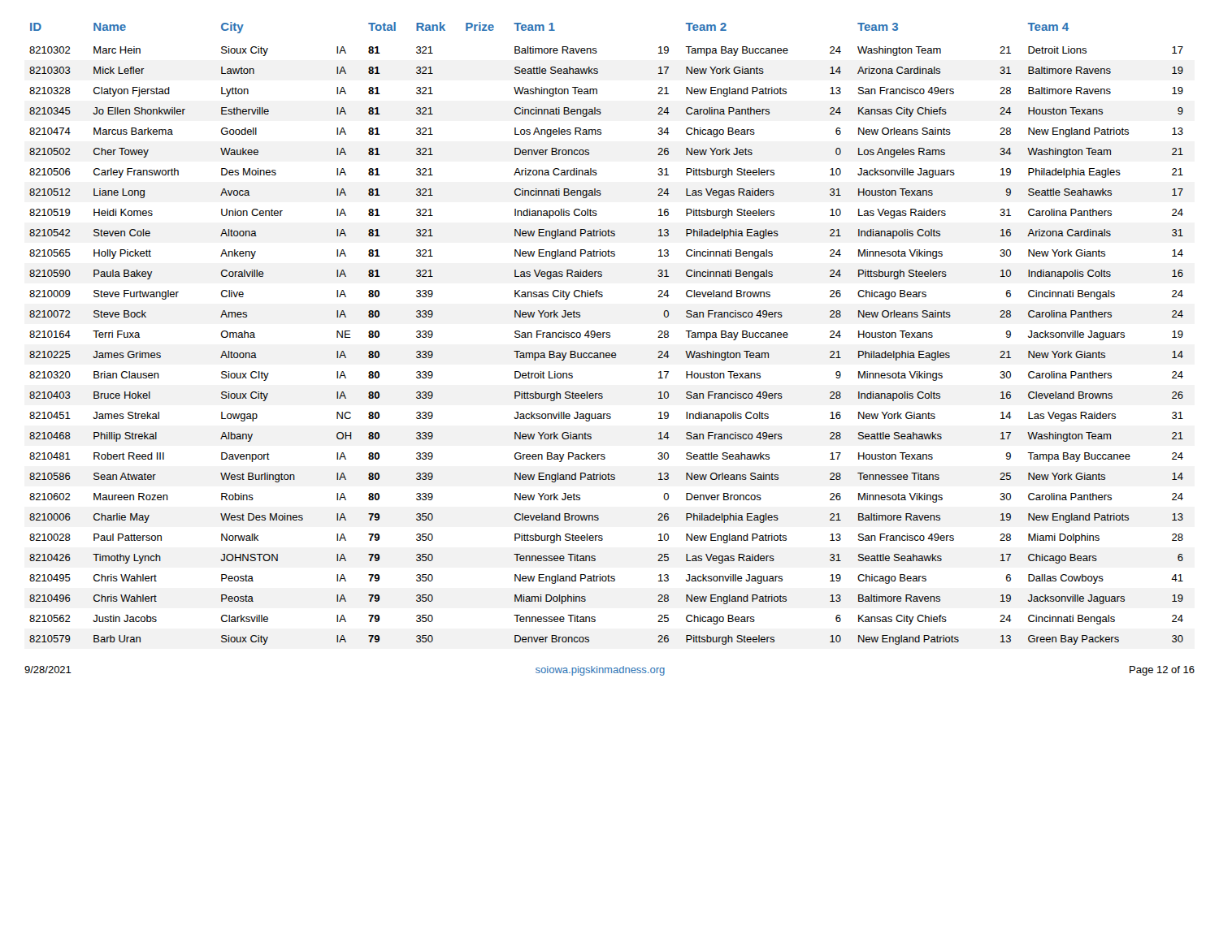| ID | Name | City | | Total | Rank | Prize | Team 1 | Team 2 | Team 3 | Team 4 |
| --- | --- | --- | --- | --- | --- | --- | --- | --- | --- | --- |
| 8210302 | Marc Hein | Sioux City | IA | 81 | 321 | | Baltimore Ravens | 19 | Tampa Bay Buccanee | 24 | Washington Team | 21 | Detroit Lions | 17 |
| 8210303 | Mick Lefler | Lawton | IA | 81 | 321 | | Seattle Seahawks | 17 | New York Giants | 14 | Arizona Cardinals | 31 | Baltimore Ravens | 19 |
| 8210328 | Clatyon Fjerstad | Lytton | IA | 81 | 321 | | Washington Team | 21 | New England Patriots | 13 | San Francisco 49ers | 28 | Baltimore Ravens | 19 |
| 8210345 | Jo Ellen Shonkwiler | Estherville | IA | 81 | 321 | | Cincinnati Bengals | 24 | Carolina Panthers | 24 | Kansas City Chiefs | 24 | Houston Texans | 9 |
| 8210474 | Marcus Barkema | Goodell | IA | 81 | 321 | | Los Angeles Rams | 34 | Chicago Bears | 6 | New Orleans Saints | 28 | New England Patriots | 13 |
| 8210502 | Cher Towey | Waukee | IA | 81 | 321 | | Denver Broncos | 26 | New York Jets | 0 | Los Angeles Rams | 34 | Washington Team | 21 |
| 8210506 | Carley Fransworth | Des Moines | IA | 81 | 321 | | Arizona Cardinals | 31 | Pittsburgh Steelers | 10 | Jacksonville Jaguars | 19 | Philadelphia Eagles | 21 |
| 8210512 | Liane Long | Avoca | IA | 81 | 321 | | Cincinnati Bengals | 24 | Las Vegas Raiders | 31 | Houston Texans | 9 | Seattle Seahawks | 17 |
| 8210519 | Heidi Komes | Union Center | IA | 81 | 321 | | Indianapolis Colts | 16 | Pittsburgh Steelers | 10 | Las Vegas Raiders | 31 | Carolina Panthers | 24 |
| 8210542 | Steven Cole | Altoona | IA | 81 | 321 | | New England Patriots | 13 | Philadelphia Eagles | 21 | Indianapolis Colts | 16 | Arizona Cardinals | 31 |
| 8210565 | Holly Pickett | Ankeny | IA | 81 | 321 | | New England Patriots | 13 | Cincinnati Bengals | 24 | Minnesota Vikings | 30 | New York Giants | 14 |
| 8210590 | Paula Bakey | Coralville | IA | 81 | 321 | | Las Vegas Raiders | 31 | Cincinnati Bengals | 24 | Pittsburgh Steelers | 10 | Indianapolis Colts | 16 |
| 8210009 | Steve Furtwangler | Clive | IA | 80 | 339 | | Kansas City Chiefs | 24 | Cleveland Browns | 26 | Chicago Bears | 6 | Cincinnati Bengals | 24 |
| 8210072 | Steve Bock | Ames | IA | 80 | 339 | | New York Jets | 0 | San Francisco 49ers | 28 | New Orleans Saints | 28 | Carolina Panthers | 24 |
| 8210164 | Terri Fuxa | Omaha | NE | 80 | 339 | | San Francisco 49ers | 28 | Tampa Bay Buccanee | 24 | Houston Texans | 9 | Jacksonville Jaguars | 19 |
| 8210225 | James Grimes | Altoona | IA | 80 | 339 | | Tampa Bay Buccanee | 24 | Washington Team | 21 | Philadelphia Eagles | 21 | New York Giants | 14 |
| 8210320 | Brian Clausen | Sioux CIty | IA | 80 | 339 | | Detroit Lions | 17 | Houston Texans | 9 | Minnesota Vikings | 30 | Carolina Panthers | 24 |
| 8210403 | Bruce Hokel | Sioux City | IA | 80 | 339 | | Pittsburgh Steelers | 10 | San Francisco 49ers | 28 | Indianapolis Colts | 16 | Cleveland Browns | 26 |
| 8210451 | James Strekal | Lowgap | NC | 80 | 339 | | Jacksonville Jaguars | 19 | Indianapolis Colts | 16 | New York Giants | 14 | Las Vegas Raiders | 31 |
| 8210468 | Phillip Strekal | Albany | OH | 80 | 339 | | New York Giants | 14 | San Francisco 49ers | 28 | Seattle Seahawks | 17 | Washington Team | 21 |
| 8210481 | Robert Reed III | Davenport | IA | 80 | 339 | | Green Bay Packers | 30 | Seattle Seahawks | 17 | Houston Texans | 9 | Tampa Bay Buccanee | 24 |
| 8210586 | Sean Atwater | West Burlington | IA | 80 | 339 | | New England Patriots | 13 | New Orleans Saints | 28 | Tennessee Titans | 25 | New York Giants | 14 |
| 8210602 | Maureen Rozen | Robins | IA | 80 | 339 | | New York Jets | 0 | Denver Broncos | 26 | Minnesota Vikings | 30 | Carolina Panthers | 24 |
| 8210006 | Charlie May | West Des Moines | IA | 79 | 350 | | Cleveland Browns | 26 | Philadelphia Eagles | 21 | Baltimore Ravens | 19 | New England Patriots | 13 |
| 8210028 | Paul Patterson | Norwalk | IA | 79 | 350 | | Pittsburgh Steelers | 10 | New England Patriots | 13 | San Francisco 49ers | 28 | Miami Dolphins | 28 |
| 8210426 | Timothy Lynch | JOHNSTON | IA | 79 | 350 | | Tennessee Titans | 25 | Las Vegas Raiders | 31 | Seattle Seahawks | 17 | Chicago Bears | 6 |
| 8210495 | Chris Wahlert | Peosta | IA | 79 | 350 | | New England Patriots | 13 | Jacksonville Jaguars | 19 | Chicago Bears | 6 | Dallas Cowboys | 41 |
| 8210496 | Chris Wahlert | Peosta | IA | 79 | 350 | | Miami Dolphins | 28 | New England Patriots | 13 | Baltimore Ravens | 19 | Jacksonville Jaguars | 19 |
| 8210562 | Justin Jacobs | Clarksville | IA | 79 | 350 | | Tennessee Titans | 25 | Chicago Bears | 6 | Kansas City Chiefs | 24 | Cincinnati Bengals | 24 |
| 8210579 | Barb Uran | Sioux City | IA | 79 | 350 | | Denver Broncos | 26 | Pittsburgh Steelers | 10 | New England Patriots | 13 | Green Bay Packers | 30 |
9/28/2021
soiowa.pigskinmadness.org
Page 12 of 16